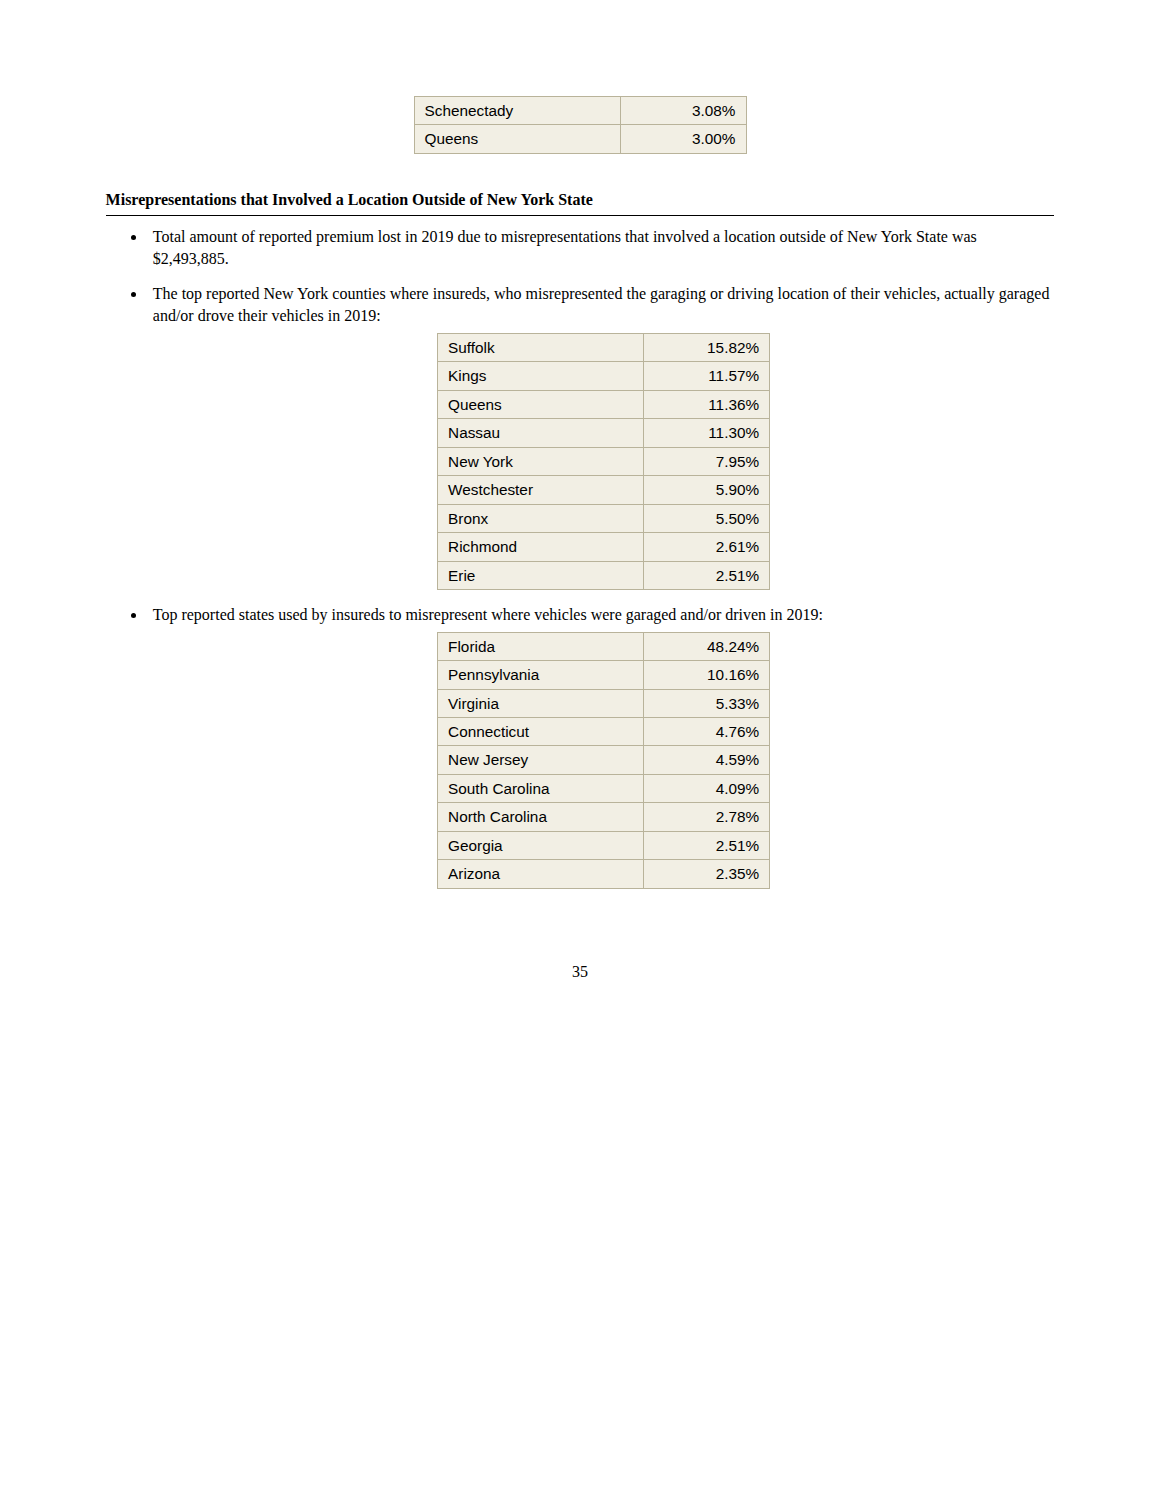| Schenectady | 3.08% |
| Queens | 3.00% |
Misrepresentations that Involved a Location Outside of New York State
Total amount of reported premium lost in 2019 due to misrepresentations that involved a location outside of New York State was $2,493,885.
The top reported New York counties where insureds, who misrepresented the garaging or driving location of their vehicles, actually garaged and/or drove their vehicles in 2019:
| Suffolk | 15.82% |
| Kings | 11.57% |
| Queens | 11.36% |
| Nassau | 11.30% |
| New York | 7.95% |
| Westchester | 5.90% |
| Bronx | 5.50% |
| Richmond | 2.61% |
| Erie | 2.51% |
Top reported states used by insureds to misrepresent where vehicles were garaged and/or driven in 2019:
| Florida | 48.24% |
| Pennsylvania | 10.16% |
| Virginia | 5.33% |
| Connecticut | 4.76% |
| New Jersey | 4.59% |
| South Carolina | 4.09% |
| North Carolina | 2.78% |
| Georgia | 2.51% |
| Arizona | 2.35% |
35